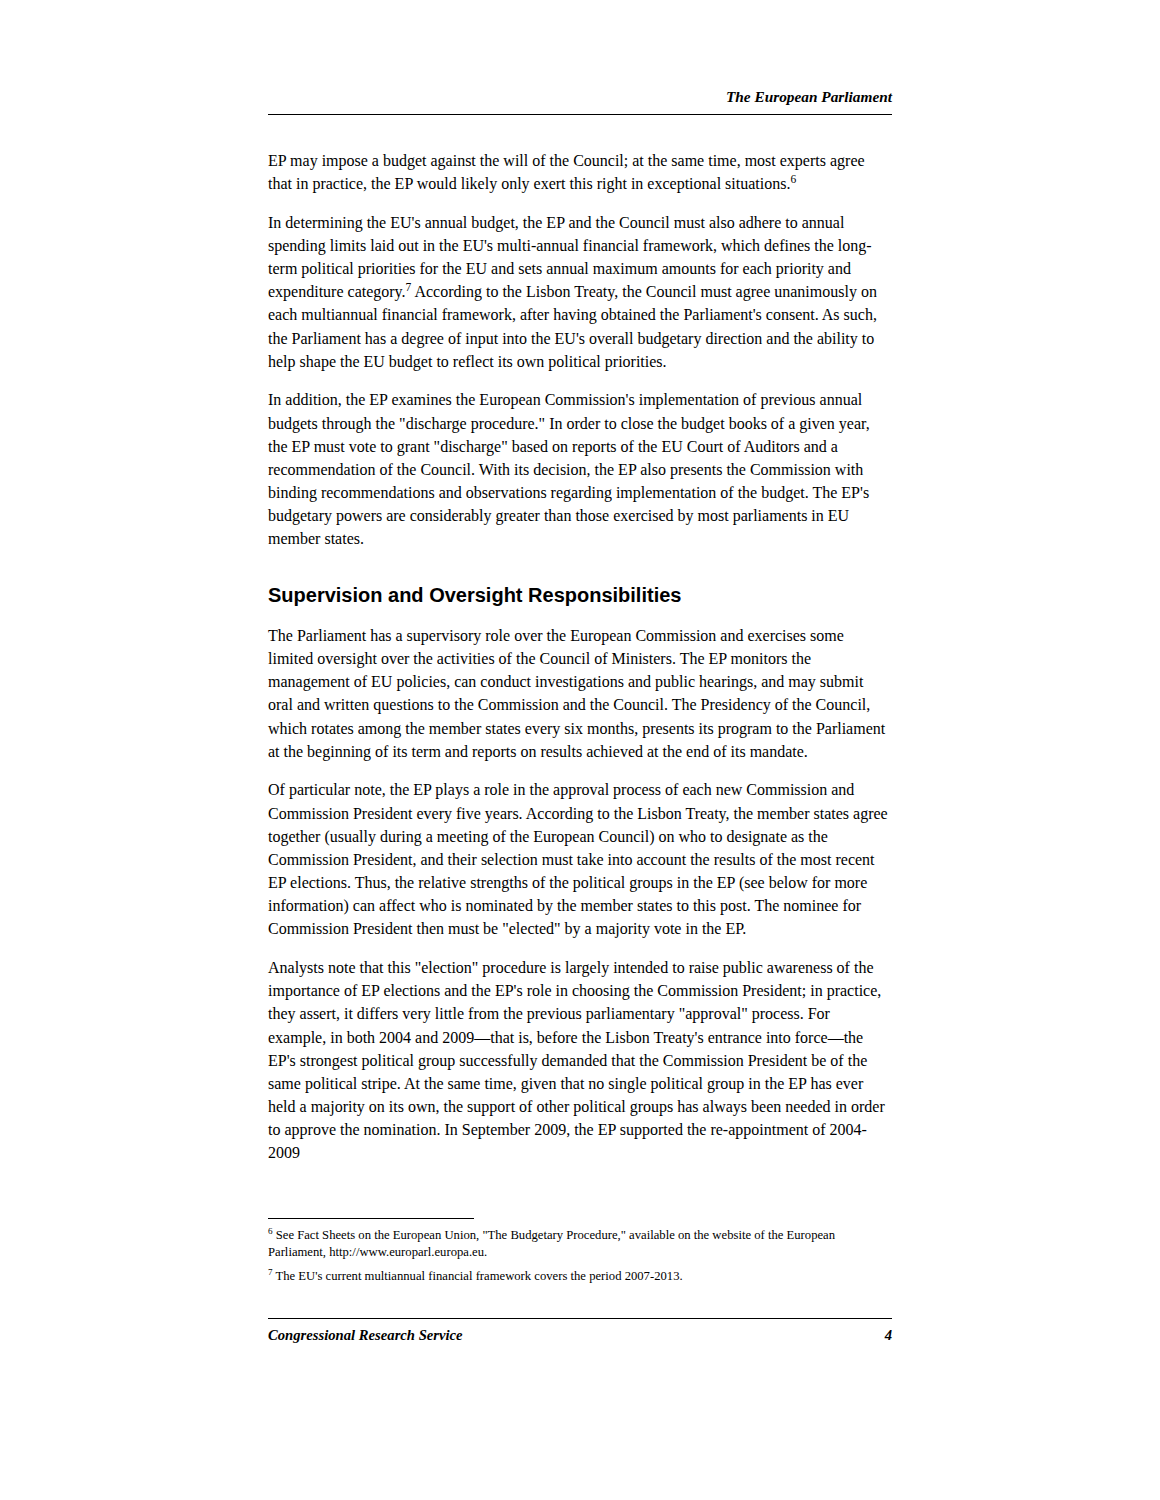The European Parliament
EP may impose a budget against the will of the Council; at the same time, most experts agree that in practice, the EP would likely only exert this right in exceptional situations.6
In determining the EU's annual budget, the EP and the Council must also adhere to annual spending limits laid out in the EU's multi-annual financial framework, which defines the long-term political priorities for the EU and sets annual maximum amounts for each priority and expenditure category.7 According to the Lisbon Treaty, the Council must agree unanimously on each multiannual financial framework, after having obtained the Parliament's consent. As such, the Parliament has a degree of input into the EU's overall budgetary direction and the ability to help shape the EU budget to reflect its own political priorities.
In addition, the EP examines the European Commission's implementation of previous annual budgets through the "discharge procedure." In order to close the budget books of a given year, the EP must vote to grant "discharge" based on reports of the EU Court of Auditors and a recommendation of the Council. With its decision, the EP also presents the Commission with binding recommendations and observations regarding implementation of the budget. The EP's budgetary powers are considerably greater than those exercised by most parliaments in EU member states.
Supervision and Oversight Responsibilities
The Parliament has a supervisory role over the European Commission and exercises some limited oversight over the activities of the Council of Ministers. The EP monitors the management of EU policies, can conduct investigations and public hearings, and may submit oral and written questions to the Commission and the Council. The Presidency of the Council, which rotates among the member states every six months, presents its program to the Parliament at the beginning of its term and reports on results achieved at the end of its mandate.
Of particular note, the EP plays a role in the approval process of each new Commission and Commission President every five years. According to the Lisbon Treaty, the member states agree together (usually during a meeting of the European Council) on who to designate as the Commission President, and their selection must take into account the results of the most recent EP elections. Thus, the relative strengths of the political groups in the EP (see below for more information) can affect who is nominated by the member states to this post. The nominee for Commission President then must be "elected" by a majority vote in the EP.
Analysts note that this "election" procedure is largely intended to raise public awareness of the importance of EP elections and the EP's role in choosing the Commission President; in practice, they assert, it differs very little from the previous parliamentary "approval" process. For example, in both 2004 and 2009—that is, before the Lisbon Treaty's entrance into force—the EP's strongest political group successfully demanded that the Commission President be of the same political stripe. At the same time, given that no single political group in the EP has ever held a majority on its own, the support of other political groups has always been needed in order to approve the nomination. In September 2009, the EP supported the re-appointment of 2004-2009
6 See Fact Sheets on the European Union, "The Budgetary Procedure," available on the website of the European Parliament, http://www.europarl.europa.eu.
7 The EU's current multiannual financial framework covers the period 2007-2013.
Congressional Research Service 4